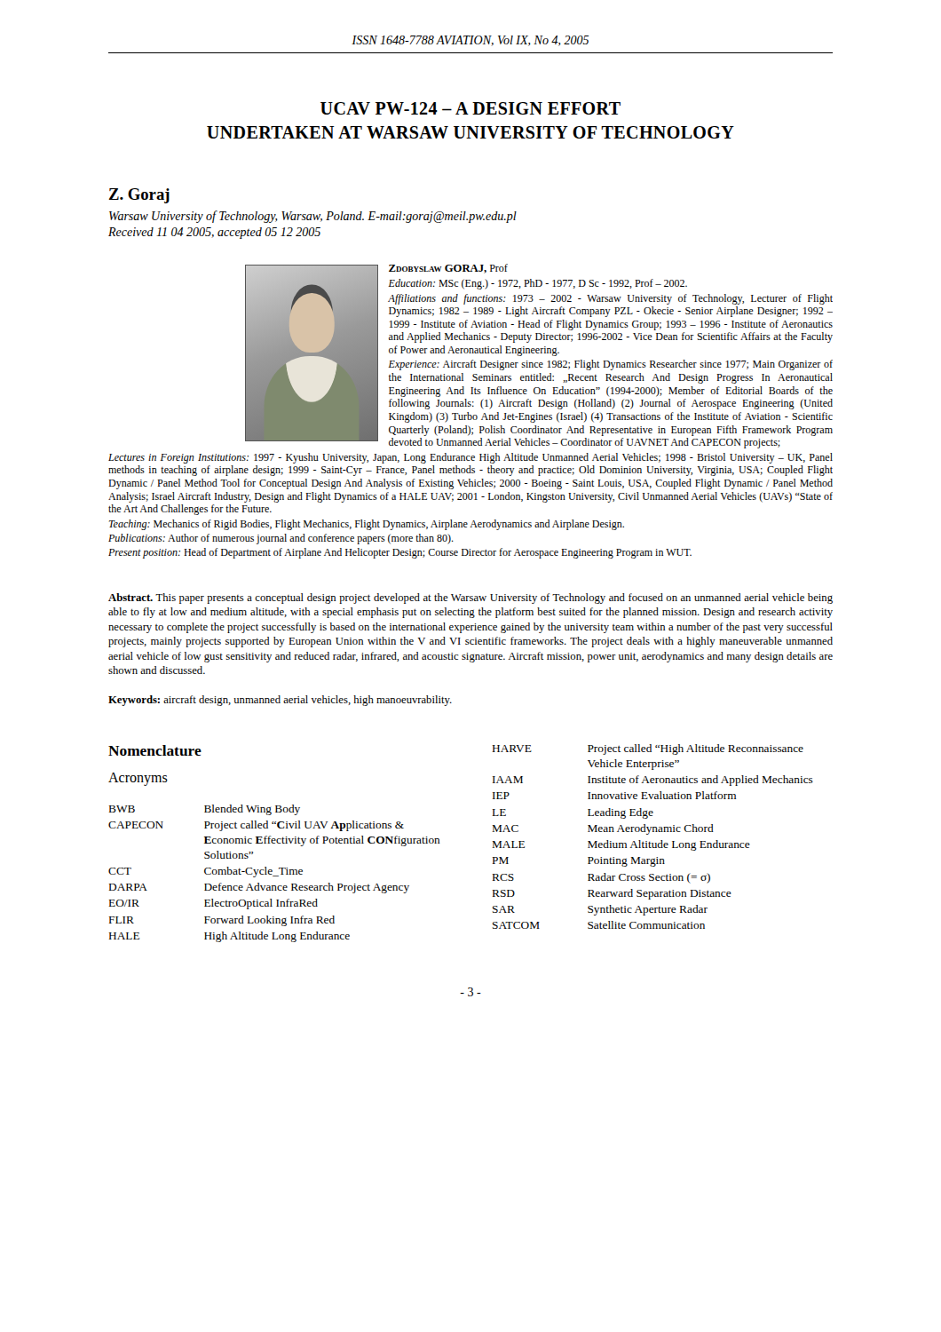ISSN 1648-7788 AVIATION, Vol IX, No 4, 2005
UCAV PW-124 – A DESIGN EFFORT
UNDERTAKEN AT WARSAW UNIVERSITY OF TECHNOLOGY
Z. Goraj
Warsaw University of Technology, Warsaw, Poland. E-mail:goraj@meil.pw.edu.pl
Received 11 04 2005, accepted 05 12 2005
Zdobyslaw GORAJ, Prof
Education: MSc (Eng.) - 1972, PhD - 1977, D Sc - 1992, Prof – 2002.
Affiliations and functions: 1973 – 2002 - Warsaw University of Technology, Lecturer of Flight Dynamics; 1982 – 1989 - Light Aircraft Company PZL - Okecie - Senior Airplane Designer; 1992 – 1999 - Institute of Aviation - Head of Flight Dynamics Group; 1993 – 1996 - Institute of Aeronautics and Applied Mechanics - Deputy Director; 1996-2002 - Vice Dean for Scientific Affairs at the Faculty of Power and Aeronautical Engineering.
Experience: Aircraft Designer since 1982; Flight Dynamics Researcher since 1977; Main Organizer of the International Seminars entitled: „Recent Research And Design Progress In Aeronautical Engineering And Its Influence On Education” (1994-2000); Member of Editorial Boards of the following Journals: (1) Aircraft Design (Holland) (2) Journal of Aerospace Engineering (United Kingdom) (3) Turbo And Jet-Engines (Israel) (4) Transactions of the Institute of Aviation - Scientific Quarterly (Poland); Polish Coordinator And Representative in European Fifth Framework Program devoted to Unmanned Aerial Vehicles – Coordinator of UAVNET And CAPECON projects;
Lectures in Foreign Institutions: 1997 - Kyushu University, Japan, Long Endurance High Altitude Unmanned Aerial Vehicles; 1998 - Bristol University – UK, Panel methods in teaching of airplane design; 1999 - Saint-Cyr – France, Panel methods - theory and practice; Old Dominion University, Virginia, USA; Coupled Flight Dynamic / Panel Method Tool for Conceptual Design And Analysis of Existing Vehicles; 2000 - Boeing - Saint Louis, USA, Coupled Flight Dynamic / Panel Method Analysis; Israel Aircraft Industry, Design and Flight Dynamics of a HALE UAV; 2001 - London, Kingston University, Civil Unmanned Aerial Vehicles (UAVs) “State of the Art And Challenges for the Future.
Teaching: Mechanics of Rigid Bodies, Flight Mechanics, Flight Dynamics, Airplane Aerodynamics and Airplane Design.
Publications: Author of numerous journal and conference papers (more than 80).
Present position: Head of Department of Airplane And Helicopter Design; Course Director for Aerospace Engineering Program in WUT.
Abstract. This paper presents a conceptual design project developed at the Warsaw University of Technology and focused on an unmanned aerial vehicle being able to fly at low and medium altitude, with a special emphasis put on selecting the platform best suited for the planned mission. Design and research activity necessary to complete the project successfully is based on the international experience gained by the university team within a number of the past very successful projects, mainly projects supported by European Union within the V and VI scientific frameworks. The project deals with a highly maneuverable unmanned aerial vehicle of low gust sensitivity and reduced radar, infrared, and acoustic signature. Aircraft mission, power unit, aerodynamics and many design details are shown and discussed.
Keywords: aircraft design, unmanned aerial vehicles, high manoeuvrability.
Nomenclature
Acronyms
| BWB | Blended Wing Body |
| CAPECON | Project called “ C ivil UAV Ap plications & E conomic E ffectivity of Potential CON figuration Solutions” |
| CCT | Combat-Cycle_Time |
| DARPA | Defence Advance Research Project Agency |
| EO/IR | ElectroOptical InfraRed |
| FLIR | Forward Looking Infra Red |
| HALE | High Altitude Long Endurance |
| HARVE | Project called “High Altitude Reconnaissance Vehicle Enterprise” |
| IAAM | Institute of Aeronautics and Applied Mechanics |
| IEP | Innovative Evaluation Platform |
| LE | Leading Edge |
| MAC | Mean Aerodynamic Chord |
| MALE | Medium Altitude Long Endurance |
| PM | Pointing Margin |
| RCS | Radar Cross Section (= σ) |
| RSD | Rearward Separation Distance |
| SAR | Synthetic Aperture Radar |
| SATCOM | Satellite Communication |
- 3 -